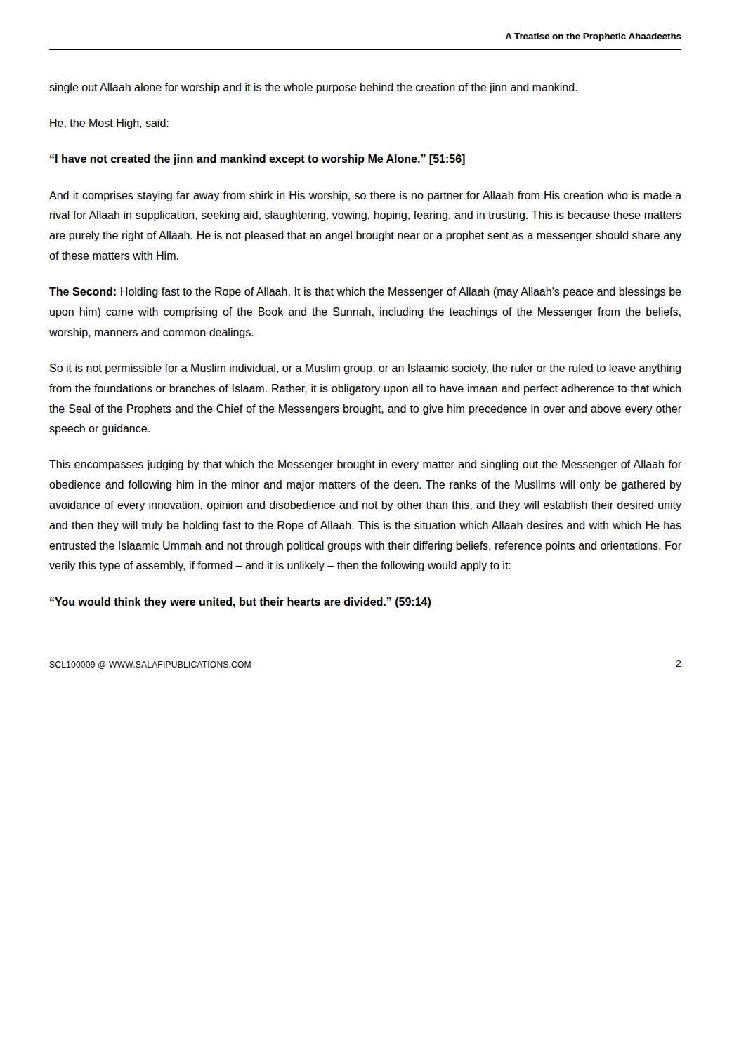A Treatise on the Prophetic Ahaadeeths
single out Allaah alone for worship and it is the whole purpose behind the creation of the jinn and mankind.
He, the Most High, said:
“I have not created the jinn and mankind except to worship Me Alone.” [51:56]
And it comprises staying far away from shirk in His worship, so there is no partner for Allaah from His creation who is made a rival for Allaah in supplication, seeking aid, slaughtering, vowing, hoping, fearing, and in trusting. This is because these matters are purely the right of Allaah. He is not pleased that an angel brought near or a prophet sent as a messenger should share any of these matters with Him.
The Second: Holding fast to the Rope of Allaah. It is that which the Messenger of Allaah (may Allaah's peace and blessings be upon him) came with comprising of the Book and the Sunnah, including the teachings of the Messenger from the beliefs, worship, manners and common dealings.
So it is not permissible for a Muslim individual, or a Muslim group, or an Islaamic society, the ruler or the ruled to leave anything from the foundations or branches of Islaam. Rather, it is obligatory upon all to have imaan and perfect adherence to that which the Seal of the Prophets and the Chief of the Messengers brought, and to give him precedence in over and above every other speech or guidance.
This encompasses judging by that which the Messenger brought in every matter and singling out the Messenger of Allaah for obedience and following him in the minor and major matters of the deen. The ranks of the Muslims will only be gathered by avoidance of every innovation, opinion and disobedience and not by other than this, and they will establish their desired unity and then they will truly be holding fast to the Rope of Allaah. This is the situation which Allaah desires and with which He has entrusted the Islaamic Ummah and not through political groups with their differing beliefs, reference points and orientations. For verily this type of assembly, if formed – and it is unlikely – then the following would apply to it:
“You would think they were united, but their hearts are divided.” (59:14)
SCL100009 @ WWW.SALAFIPUBLICATIONS.COM 2